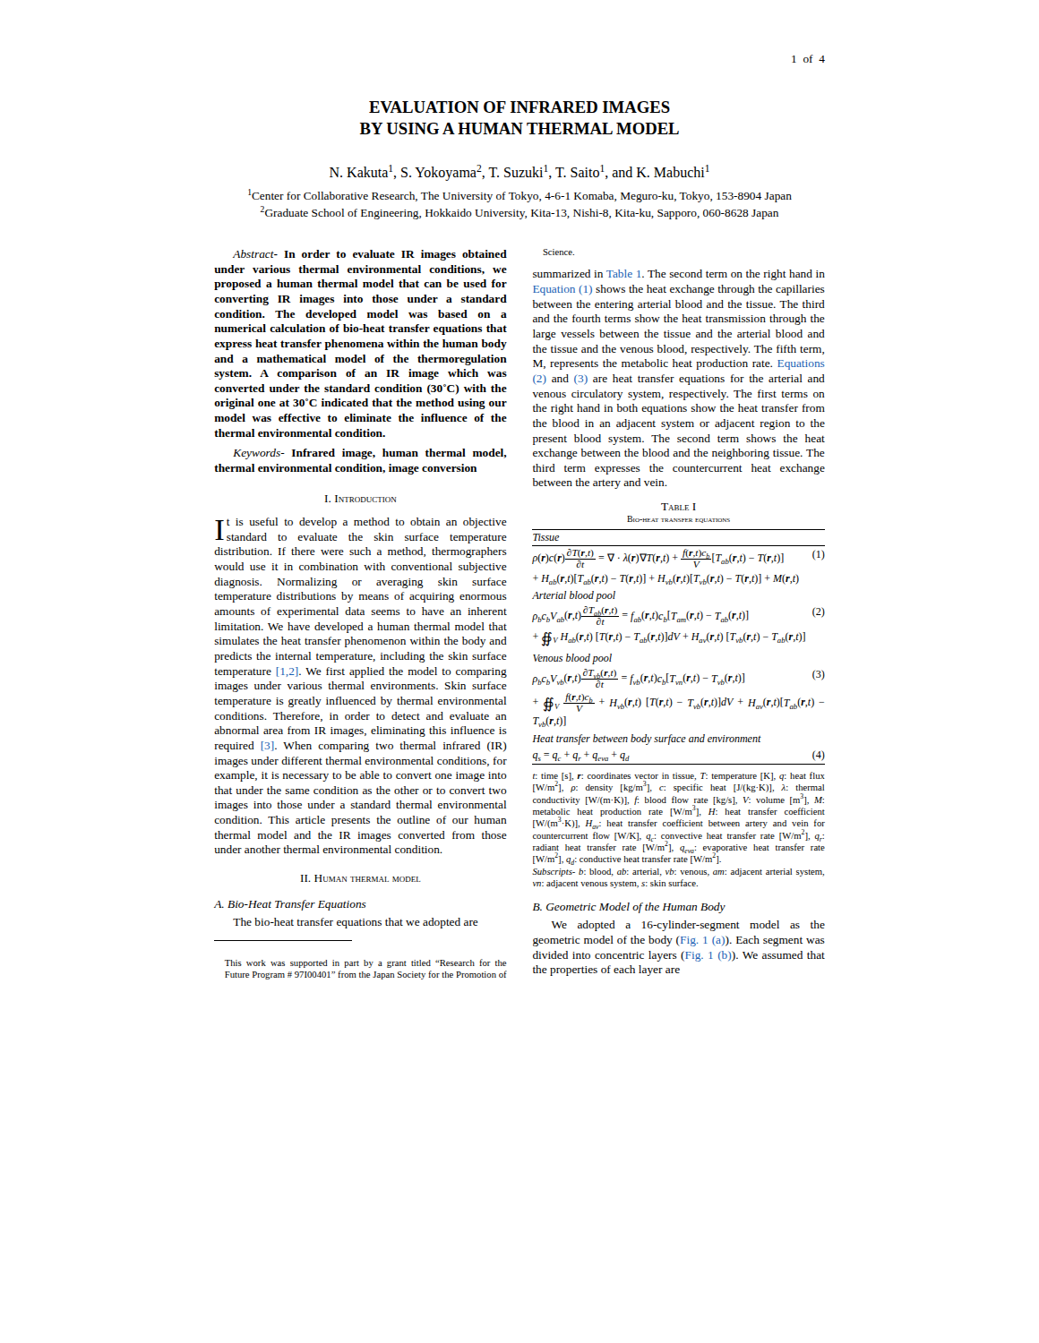1 of 4
EVALUATION OF INFRARED IMAGES
BY USING A HUMAN THERMAL MODEL
N. Kakuta1, S. Yokoyama2, T. Suzuki1, T. Saito1, and K. Mabuchi1
1Center for Collaborative Research, The University of Tokyo, 4-6-1 Komaba, Meguro-ku, Tokyo, 153-8904 Japan
2Graduate School of Engineering, Hokkaido University, Kita-13, Nishi-8, Kita-ku, Sapporo, 060-8628 Japan
Abstract- In order to evaluate IR images obtained under various thermal environmental conditions, we proposed a human thermal model that can be used for converting IR images into those under a standard condition. The developed model was based on a numerical calculation of bio-heat transfer equations that express heat transfer phenomena within the human body and a mathematical model of the thermoregulation system. A comparison of an IR image which was converted under the standard condition (30˚C) with the original one at 30˚C indicated that the method using our model was effective to eliminate the influence of the thermal environmental condition.
Keywords- Infrared image, human thermal model, thermal environmental condition, image conversion
I. Introduction
It is useful to develop a method to obtain an objective standard to evaluate the skin surface temperature distribution. If there were such a method, thermographers would use it in combination with conventional subjective diagnosis. Normalizing or averaging skin surface temperature distributions by means of acquiring enormous amounts of experimental data seems to have an inherent limitation. We have developed a human thermal model that simulates the heat transfer phenomenon within the body and predicts the internal temperature, including the skin surface temperature [1,2]. We first applied the model to comparing images under various thermal environments. Skin surface temperature is greatly influenced by thermal environmental conditions. Therefore, in order to detect and evaluate an abnormal area from IR images, eliminating this influence is required [3]. When comparing two thermal infrared (IR) images under different thermal environmental conditions, for example, it is necessary to be able to convert one image into that under the same condition as the other or to convert two images into those under a standard thermal environmental condition. This article presents the outline of our human thermal model and the IR images converted from those under another thermal environmental condition.
II. Human thermal model
A. Bio-Heat Transfer Equations
The bio-heat transfer equations that we adopted are
This work was supported in part by a grant titled “Research for the Future Program # 97I00401” from the Japan Society for the Promotion of Science.
summarized in Table 1. The second term on the right hand in Equation (1) shows the heat exchange through the capillaries between the entering arterial blood and the tissue. The third and the fourth terms show the heat transmission through the large vessels between the tissue and the arterial blood and the tissue and the venous blood, respectively. The fifth term, M, represents the metabolic heat production rate. Equations (2) and (3) are heat transfer equations for the arterial and venous circulatory system, respectively. The first terms on the right hand in both equations show the heat transfer from the blood in an adjacent system or adjacent region to the present blood system. The second term shows the heat exchange between the blood and the neighboring tissue. The third term expresses the countercurrent heat exchange between the artery and vein.
Table I
Bio-heat transfer equations
| Tissue |
| ρ ( r ) c ( r ) ∂ T ( r , t ) ∂ t = ∇ · λ ( r ) ∇ T ( r , t ) + f ( r , t ) c b V [ T ab ( r , t ) − T ( r , t )] (1) + H ab ( r , t )[ T ab ( r , t ) − T ( r , t )] + H vb ( r , t )[ T vb ( r , t ) − T ( r , t )] + M ( r , t ) |
| Arterial blood pool |
| ρ b c b V ab ( r , t ) ∂ T ab ( r , t ) ∂ t = f ab ( r , t ) c b [ T am ( r , t ) − T ab ( r , t )] (2) + ∯ V H ab ( r , t ) [ T ( r , t ) − T ab ( r , t )] dV + H av ( r , t ) [ T vb ( r , t ) − T ab ( r , t )] |
| Venous blood pool |
| ρ b c b V vb ( r , t ) ∂ T vb ( r , t ) ∂ t = f vb ( r , t ) c b [ T vn ( r , t ) − T vb ( r , t )] (3) + ∯ V f ( r , t ) c b V + H vb ( r , t ) [ T ( r , t ) − T vb ( r , t )] dV + H av ( r , t )[ T ab ( r , t ) − T vb ( r , t )] |
| Heat transfer between body surface and environment |
| q s = q c + q r + q eva + q d (4) |
| t : time [s], r : coordinates vector in tissue, T : temperature [K], q : heat flux [W/m 2 ], ρ : density [kg/m 3 ], c : specific heat [J/(kg·K)], λ : thermal conductivity [W/(m·K)], f : blood flow rate [kg/s], V : volume [m 3 ], M : metabolic heat production rate [W/m 3 ], H : heat transfer coefficient [W/(m 3 ·K)], H av : heat transfer coefficient between artery and vein for countercurrent flow [W/K], q c : convective heat transfer rate [W/m 2 ], q r : radiant heat transfer rate [W/m 2 ], q eva : evaporative heat transfer rate [W/m 2 ], q d : conductive heat transfer rate [W/m 2 ]. Subscripts - b : blood, ab : arterial, vb : venous, am : adjacent arterial system, vn : adjacent venous system, s : skin surface. |
B. Geometric Model of the Human Body
We adopted a 16-cylinder-segment model as the geometric model of the body (Fig. 1 (a)). Each segment was divided into concentric layers (Fig. 1 (b)). We assumed that the properties of each layer are